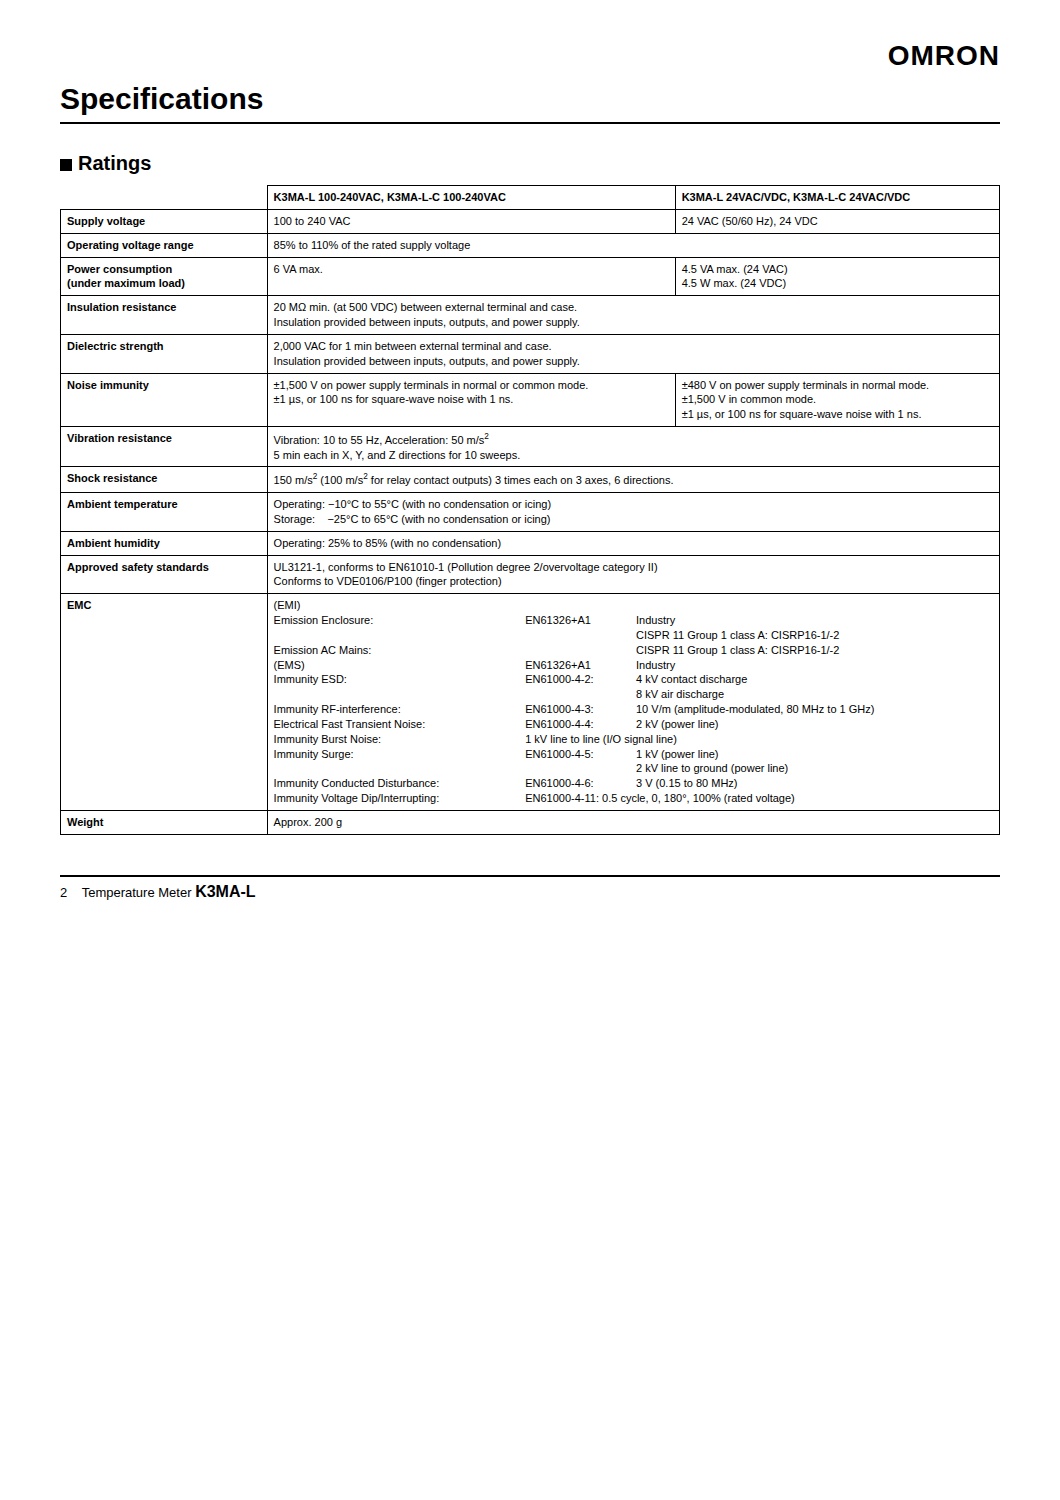OMRON
Specifications
Ratings
| | K3MA-L 100-240VAC, K3MA-L-C 100-240VAC | K3MA-L 24VAC/VDC, K3MA-L-C 24VAC/VDC |
| --- | --- | --- |
| Supply voltage | 100 to 240 VAC | 24 VAC (50/60 Hz), 24 VDC |
| Operating voltage range | 85% to 110% of the rated supply voltage |
| Power consumption (under maximum load) | 6 VA max. | 4.5 VA max. (24 VAC) 4.5 W max. (24 VDC) |
| Insulation resistance | 20 MΩ min. (at 500 VDC) between external terminal and case. Insulation provided between inputs, outputs, and power supply. |
| Dielectric strength | 2,000 VAC for 1 min between external terminal and case. Insulation provided between inputs, outputs, and power supply. |
| Noise immunity | ±1,500 V on power supply terminals in normal or common mode. ±1 µs, or 100 ns for square-wave noise with 1 ns. | ±480 V on power supply terminals in normal mode. ±1,500 V in common mode. ±1 µs, or 100 ns for square-wave noise with 1 ns. |
| Vibration resistance | Vibration: 10 to 55 Hz, Acceleration: 50 m/s 2 5 min each in X, Y, and Z directions for 10 sweeps. |
| Shock resistance | 150 m/s 2 (100 m/s 2 for relay contact outputs) 3 times each on 3 axes, 6 directions. |
| Ambient temperature | Operating: −10°C to 55°C (with no condensation or icing) Storage: −25°C to 65°C (with no condensation or icing) |
| Ambient humidity | Operating: 25% to 85% (with no condensation) |
| Approved safety standards | UL3121-1, conforms to EN61010-1 (Pollution degree 2/overvoltage category II) Conforms to VDE0106/P100 (finger protection) |
| EMC | / (EMI) / / / / Emission Enclosure: / EN61326+A1 / Industry CISPR 11 Group 1 class A: CISRP16-1/-2 / / Emission AC Mains: / / CISPR 11 Group 1 class A: CISRP16-1/-2 / / (EMS) / EN61326+A1 / Industry / / Immunity ESD: / EN61000-4-2: / 4 kV contact discharge 8 kV air discharge / / Immunity RF-interference: / EN61000-4-3: / 10 V/m (amplitude-modulated, 80 MHz to 1 GHz) / / Electrical Fast Transient Noise: / EN61000-4-4: / 2 kV (power line) / / Immunity Burst Noise: / 1 kV line to line (I/O signal line) / / Immunity Surge: / EN61000-4-5: / 1 kV (power line) 2 kV line to ground (power line) / / Immunity Conducted Disturbance: / EN61000-4-6: / 3 V (0.15 to 80 MHz) / / Immunity Voltage Dip/Interrupting: / EN61000-4-11: 0.5 cycle, 0, 180°, 100% (rated voltage) / |
| Weight | Approx. 200 g |
2 Temperature Meter K3MA-L